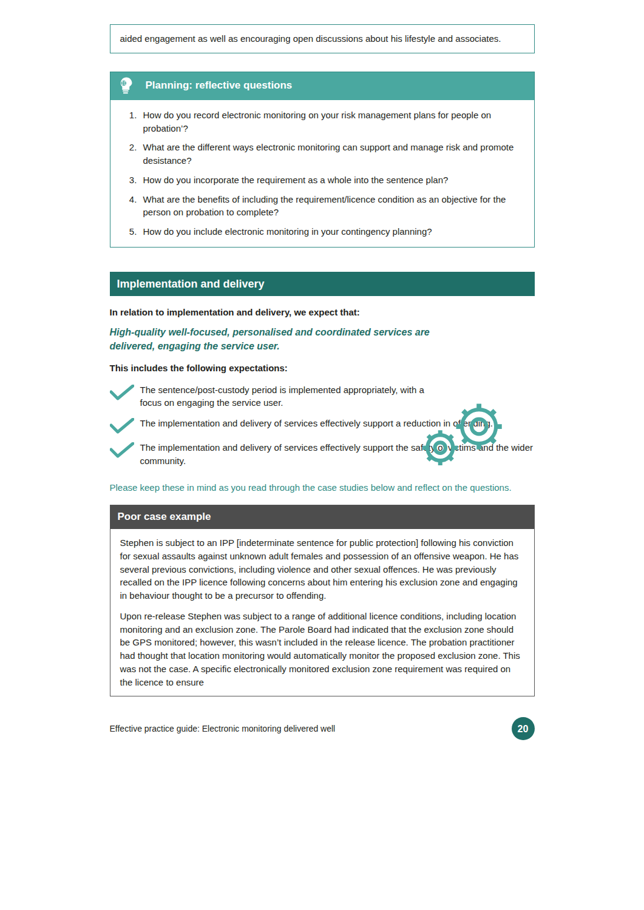aided engagement as well as encouraging open discussions about his lifestyle and associates.
Planning: reflective questions
How do you record electronic monitoring on your risk management plans for people on probation’?
What are the different ways electronic monitoring can support and manage risk and promote desistance?
How do you incorporate the requirement as a whole into the sentence plan?
What are the benefits of including the requirement/licence condition as an objective for the person on probation to complete?
How do you include electronic monitoring in your contingency planning?
Implementation and delivery
In relation to implementation and delivery, we expect that:
High-quality well-focused, personalised and coordinated services are delivered, engaging the service user.
This includes the following expectations:
The sentence/post-custody period is implemented appropriately, with a focus on engaging the service user.
The implementation and delivery of services effectively support a reduction in offending.
The implementation and delivery of services effectively support the safety of victims and the wider community.
Please keep these in mind as you read through the case studies below and reflect on the questions.
Poor case example
Stephen is subject to an IPP [indeterminate sentence for public protection] following his conviction for sexual assaults against unknown adult females and possession of an offensive weapon. He has several previous convictions, including violence and other sexual offences. He was previously recalled on the IPP licence following concerns about him entering his exclusion zone and engaging in behaviour thought to be a precursor to offending.
Upon re-release Stephen was subject to a range of additional licence conditions, including location monitoring and an exclusion zone. The Parole Board had indicated that the exclusion zone should be GPS monitored; however, this wasn’t included in the release licence. The probation practitioner had thought that location monitoring would automatically monitor the proposed exclusion zone. This was not the case. A specific electronically monitored exclusion zone requirement was required on the licence to ensure
Effective practice guide: Electronic monitoring delivered well
20